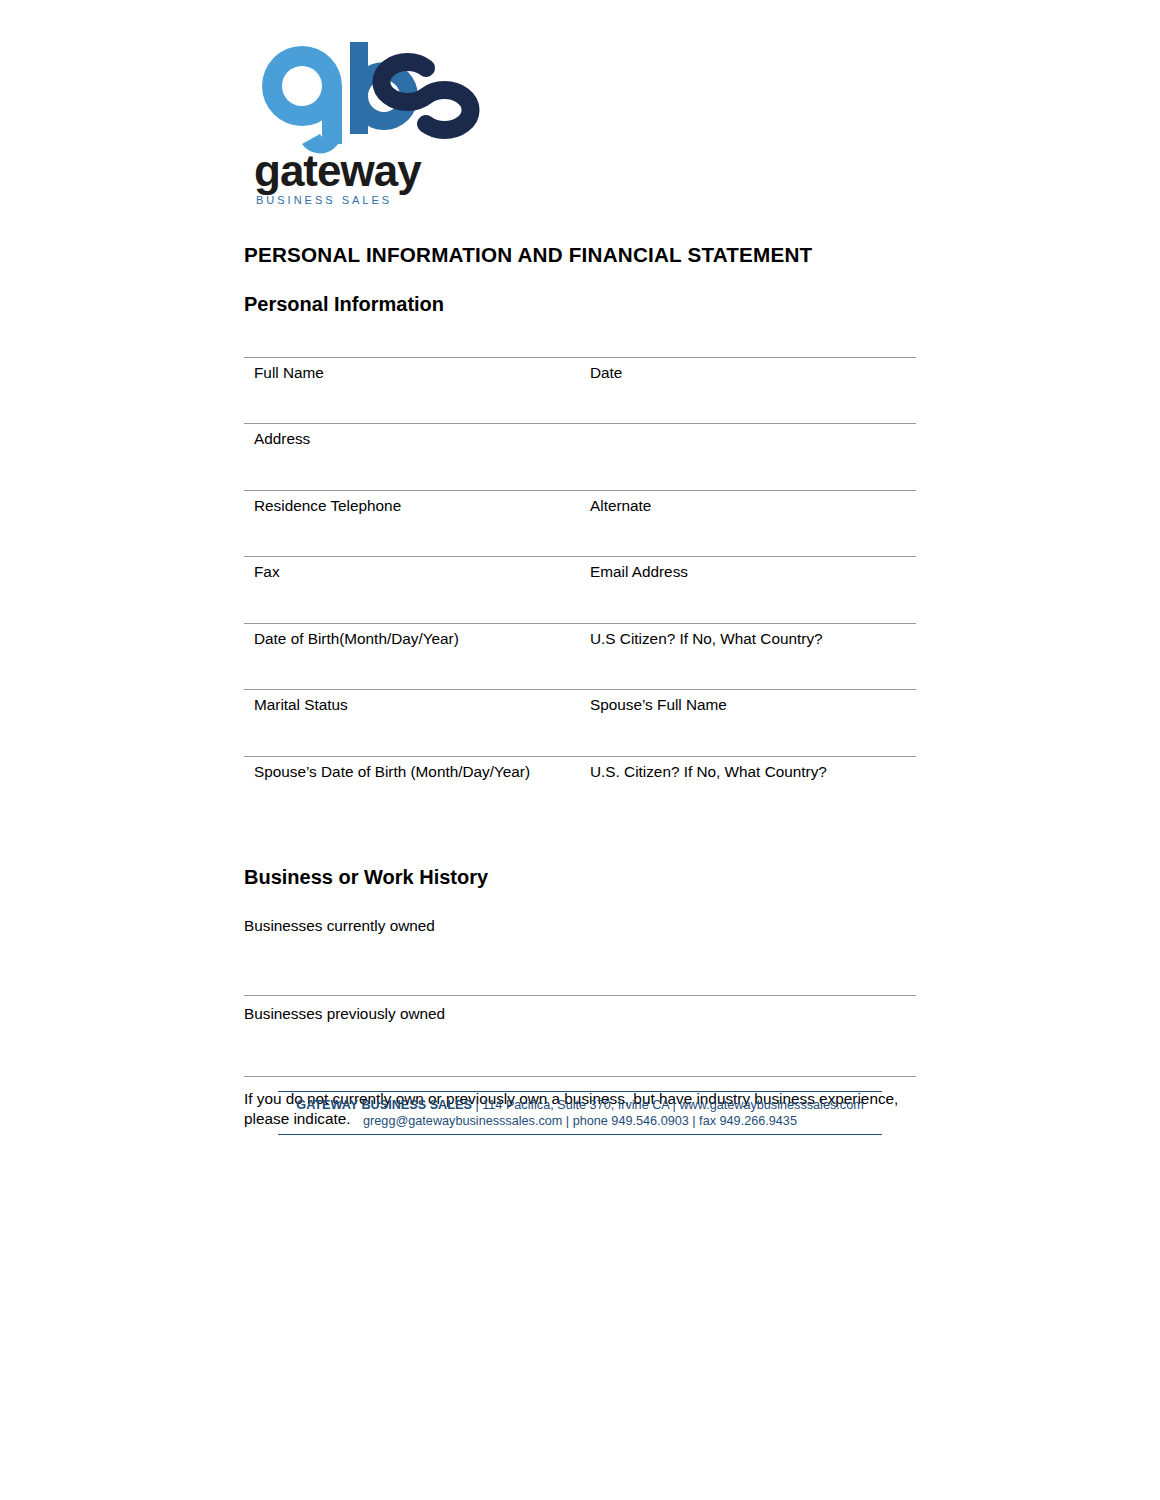gateway BUSINESS SALES
PERSONAL INFORMATION AND FINANCIAL STATEMENT
Personal Information
| Full Name | Date |
| Address |
| Residence Telephone | Alternate |
| Fax | Email Address |
| Date of Birth(Month/Day/Year) | U.S Citizen? If No, What Country? |
| Marital Status | Spouse’s Full Name |
| Spouse’s Date of Birth (Month/Day/Year) | U.S. Citizen? If No, What Country? |
Business or Work History
Businesses currently owned
Businesses previously owned
If you do not currently own or previously own a business, but have industry business experience, please indicate.
GATEWAY BUSINESS SALES | 114 Pacifica, Suite 370, Irvine CA | www.gatewaybusinesssales.com
gregg@gatewaybusinesssales.com | phone 949.546.0903 | fax 949.266.9435